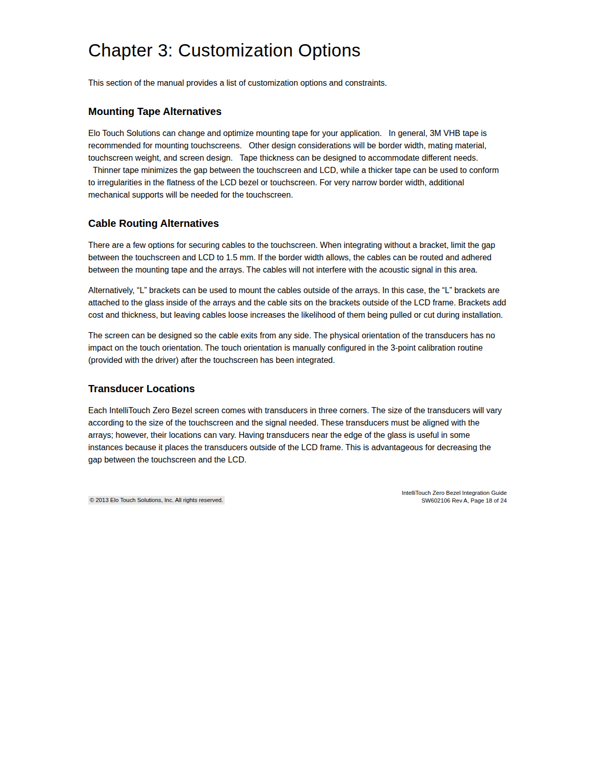Chapter 3: Customization Options
This section of the manual provides a list of customization options and constraints.
Mounting Tape Alternatives
Elo Touch Solutions can change and optimize mounting tape for your application. In general, 3M VHB tape is recommended for mounting touchscreens. Other design considerations will be border width, mating material, touchscreen weight, and screen design. Tape thickness can be designed to accommodate different needs. Thinner tape minimizes the gap between the touchscreen and LCD, while a thicker tape can be used to conform to irregularities in the flatness of the LCD bezel or touchscreen. For very narrow border width, additional mechanical supports will be needed for the touchscreen.
Cable Routing Alternatives
There are a few options for securing cables to the touchscreen. When integrating without a bracket, limit the gap between the touchscreen and LCD to 1.5 mm. If the border width allows, the cables can be routed and adhered between the mounting tape and the arrays. The cables will not interfere with the acoustic signal in this area.
Alternatively, “L” brackets can be used to mount the cables outside of the arrays. In this case, the “L” brackets are attached to the glass inside of the arrays and the cable sits on the brackets outside of the LCD frame. Brackets add cost and thickness, but leaving cables loose increases the likelihood of them being pulled or cut during installation.
The screen can be designed so the cable exits from any side. The physical orientation of the transducers has no impact on the touch orientation. The touch orientation is manually configured in the 3-point calibration routine (provided with the driver) after the touchscreen has been integrated.
Transducer Locations
Each IntelliTouch Zero Bezel screen comes with transducers in three corners. The size of the transducers will vary according to the size of the touchscreen and the signal needed. These transducers must be aligned with the arrays; however, their locations can vary. Having transducers near the edge of the glass is useful in some instances because it places the transducers outside of the LCD frame. This is advantageous for decreasing the gap between the touchscreen and the LCD.
© 2013 Elo Touch Solutions, Inc. All rights reserved.
IntelliTouch Zero Bezel Integration Guide
SW602106 Rev A, Page 18 of 24